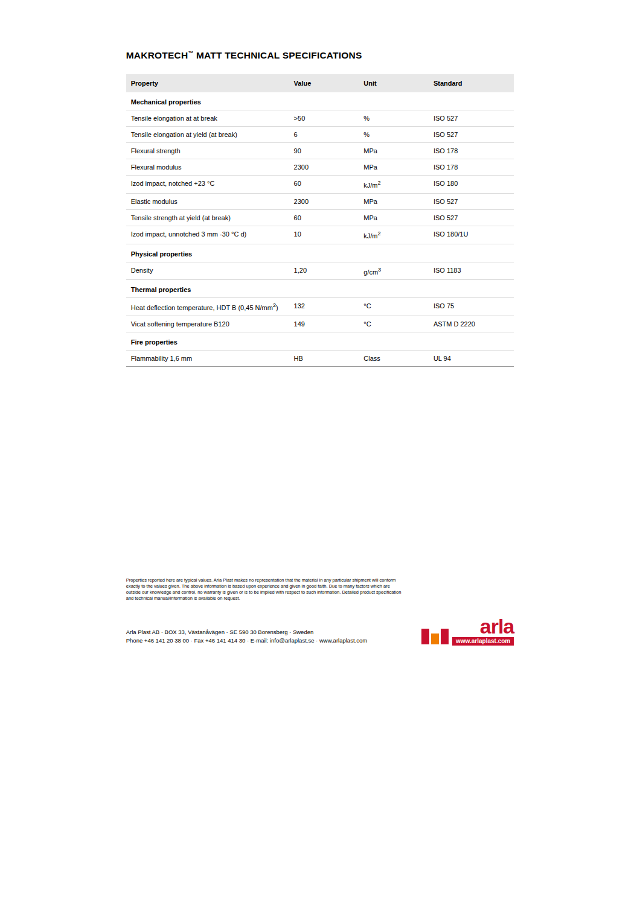MAKROTECH™ MATT TECHNICAL SPECIFICATIONS
| Property | Value | Unit | Standard |
| --- | --- | --- | --- |
| Mechanical properties | | | |
| Tensile elongation at at break | >50 | % | ISO 527 |
| Tensile elongation at yield (at break) | 6 | % | ISO 527 |
| Flexural strength | 90 | MPa | ISO 178 |
| Flexural modulus | 2300 | MPa | ISO 178 |
| Izod impact, notched +23 °C | 60 | kJ/m 2 | ISO 180 |
| Elastic modulus | 2300 | MPa | ISO 527 |
| Tensile strength at yield (at break) | 60 | MPa | ISO 527 |
| Izod impact, unnotched 3 mm -30 °C d) | 10 | kJ/m 2 | ISO 180/1U |
| Physical properties | | | |
| Density | 1,20 | g/cm 3 | ISO 1183 |
| Thermal properties | | | |
| Heat deflection temperature, HDT B (0,45 N/mm 2 ) | 132 | °C | ISO 75 |
| Vicat softening temperature B120 | 149 | °C | ASTM D 2220 |
| Fire properties | | | |
| Flammability 1,6 mm | HB | Class | UL 94 |
Properties reported here are typical values. Arla Plast makes no representation that the material in any particular shipment will conform exactly to the values given. The above information is based upon experience and given in good faith. Due to many factors which are outside our knowledge and control, no warranty is given or is to be implied with respect to such information. Detailed product specification and technical manual/information is available on request.
Arla Plast AB · BOX 33, Västanåvägen · SE 590 30 Borensberg · Sweden
Phone +46 141 20 38 00 · Fax +46 141 414 30 · E-mail: info@arlaplast.se · www.arlaplast.com
arla
www.arlaplast.com